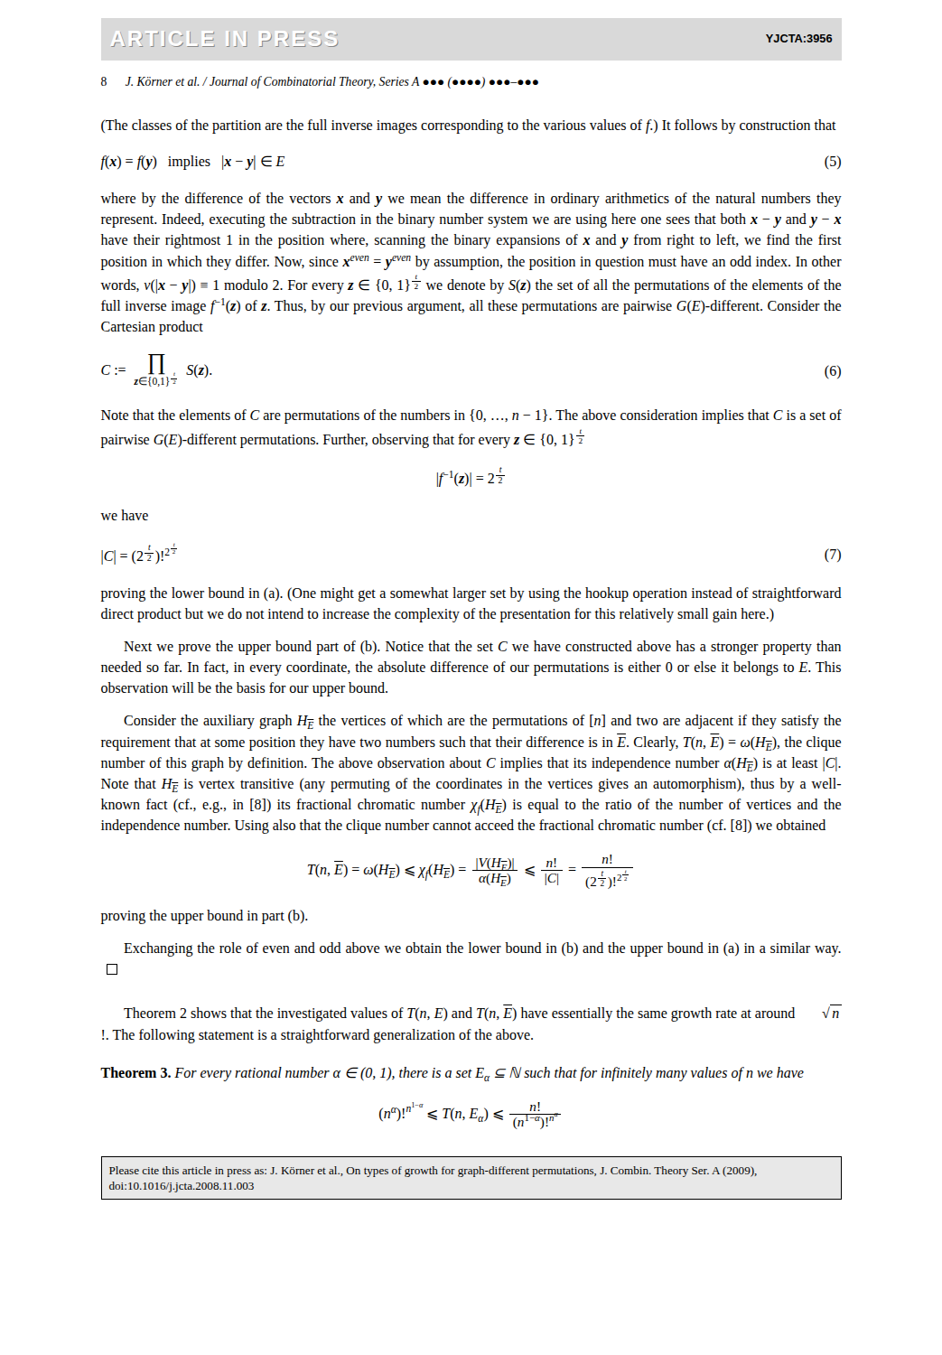ARTICLE IN PRESS YJCTA:3956
8 J. Körner et al. / Journal of Combinatorial Theory, Series A ●●● (●●●●) ●●●–●●●
(The classes of the partition are the full inverse images corresponding to the various values of f.) It follows by construction that
f(x) = f(y) implies |x − y| ∈ E
(5)
where by the difference of the vectors x and y we mean the difference in ordinary arithmetics of the natural numbers they represent. Indeed, executing the subtraction in the binary number system we are using here one sees that both x − y and y − x have their rightmost 1 in the position where, scanning the binary expansions of x and y from right to left, we find the first position in which they differ. Now, since xeven = yeven by assumption, the position in question must have an odd index. In other words, ν(|x − y|) ≡ 1 modulo 2. For every z ∈ {0, 1}t 2 we denote by S(z) the set of all the permutations of the elements of the full inverse image f−1(z) of z. Thus, by our previous argument, all these permutations are pairwise G(E)-different. Consider the Cartesian product
C := ∏ z∈{0,1}t 2 S(z).
(6)
Note that the elements of C are permutations of the numbers in {0, …, n − 1}. The above consideration implies that C is a set of pairwise G(E)-different permutations. Further, observing that for every z ∈ {0, 1}t 2
|f−1(z)| = 2t 2
we have
|C| = (2t 2)!2t 2
(7)
proving the lower bound in (a). (One might get a somewhat larger set by using the hookup operation instead of straightforward direct product but we do not intend to increase the complexity of the presentation for this relatively small gain here.)
Next we prove the upper bound part of (b). Notice that the set C we have constructed above has a stronger property than needed so far. In fact, in every coordinate, the absolute difference of our permutations is either 0 or else it belongs to E. This observation will be the basis for our upper bound.
Consider the auxiliary graph HE the vertices of which are the permutations of [n] and two are adjacent if they satisfy the requirement that at some position they have two numbers such that their difference is in E. Clearly, T(n, E) = ω(HE), the clique number of this graph by definition. The above observation about C implies that its independence number α(HE) is at least |C|. Note that HE is vertex transitive (any permuting of the coordinates in the vertices gives an automorphism), thus by a well-known fact (cf., e.g., in [8]) its fractional chromatic number χf(HE) is equal to the ratio of the number of vertices and the independence number. Using also that the clique number cannot acceed the fractional chromatic number (cf. [8]) we obtained
T(n, E) = ω(HE) ⩽ χf(HE) = |V(HE)|α(HE) ⩽ n!|C| = n!(2t 2)!2t 2
proving the upper bound in part (b).
Exchanging the role of even and odd above we obtain the lower bound in (b) and the upper bound in (a) in a similar way.
Theorem 2 shows that the investigated values of T(n, E) and T(n, E) have essentially the same growth rate at around √n!. The following statement is a straightforward generalization of the above.
Theorem 3. For every rational number α ∈ (0, 1), there is a set Eα ⊆ ℕ such that for infinitely many values of n we have
(nα)!n1−α ⩽ T(n, Eα) ⩽ n!(n1−α)!nα
Please cite this article in press as: J. Körner et al., On types of growth for graph-different permutations, J. Combin. Theory Ser. A (2009), doi:10.1016/j.jcta.2008.11.003